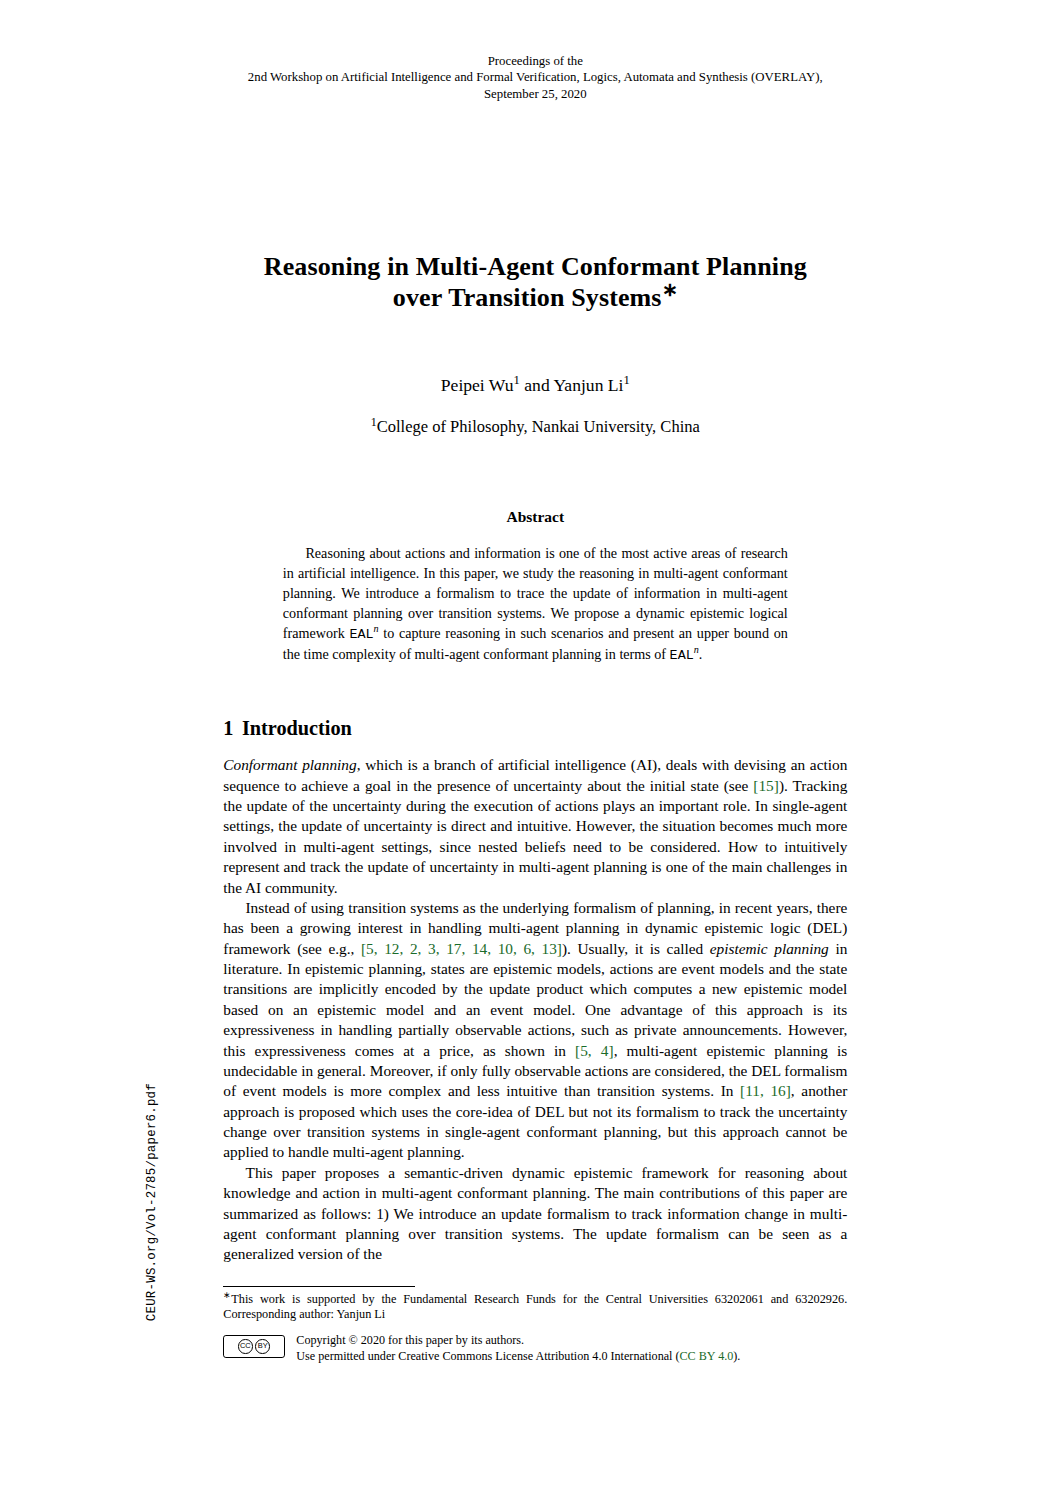CEUR-WS.org/Vol-2785/paper6.pdf
Proceedings of the
2nd Workshop on Artificial Intelligence and Formal Verification, Logics, Automata and Synthesis (OVERLAY),
September 25, 2020
Reasoning in Multi-Agent Conformant Planning
over Transition Systems∗
Peipei Wu1 and Yanjun Li1
1College of Philosophy, Nankai University, China
Abstract
Reasoning about actions and information is one of the most active areas of research in artificial intelligence. In this paper, we study the reasoning in multi-agent conformant planning. We introduce a formalism to trace the update of information in multi-agent conformant planning over transition systems. We propose a dynamic epistemic logical framework EALn to capture reasoning in such scenarios and present an upper bound on the time complexity of multi-agent conformant planning in terms of EALn.
1 Introduction
Conformant planning, which is a branch of artificial intelligence (AI), deals with devising an action sequence to achieve a goal in the presence of uncertainty about the initial state (see [15]). Tracking the update of the uncertainty during the execution of actions plays an important role. In single-agent settings, the update of uncertainty is direct and intuitive. However, the situation becomes much more involved in multi-agent settings, since nested beliefs need to be considered. How to intuitively represent and track the update of uncertainty in multi-agent planning is one of the main challenges in the AI community.
Instead of using transition systems as the underlying formalism of planning, in recent years, there has been a growing interest in handling multi-agent planning in dynamic epistemic logic (DEL) framework (see e.g., [5, 12, 2, 3, 17, 14, 10, 6, 13]). Usually, it is called epistemic planning in literature. In epistemic planning, states are epistemic models, actions are event models and the state transitions are implicitly encoded by the update product which computes a new epistemic model based on an epistemic model and an event model. One advantage of this approach is its expressiveness in handling partially observable actions, such as private announcements. However, this expressiveness comes at a price, as shown in [5, 4], multi-agent epistemic planning is undecidable in general. Moreover, if only fully observable actions are considered, the DEL formalism of event models is more complex and less intuitive than transition systems. In [11, 16], another approach is proposed which uses the core-idea of DEL but not its formalism to track the uncertainty change over transition systems in single-agent conformant planning, but this approach cannot be applied to handle multi-agent planning.
This paper proposes a semantic-driven dynamic epistemic framework for reasoning about knowledge and action in multi-agent conformant planning. The main contributions of this paper are summarized as follows: 1) We introduce an update formalism to track information change in multi-agent conformant planning over transition systems. The update formalism can be seen as a generalized version of the
∗This work is supported by the Fundamental Research Funds for the Central Universities 63202061 and 63202926. Corresponding author: Yanjun Li
CC
BY
Copyright © 2020 for this paper by its authors.
Use permitted under Creative Commons License Attribution 4.0 International (CC BY 4.0).